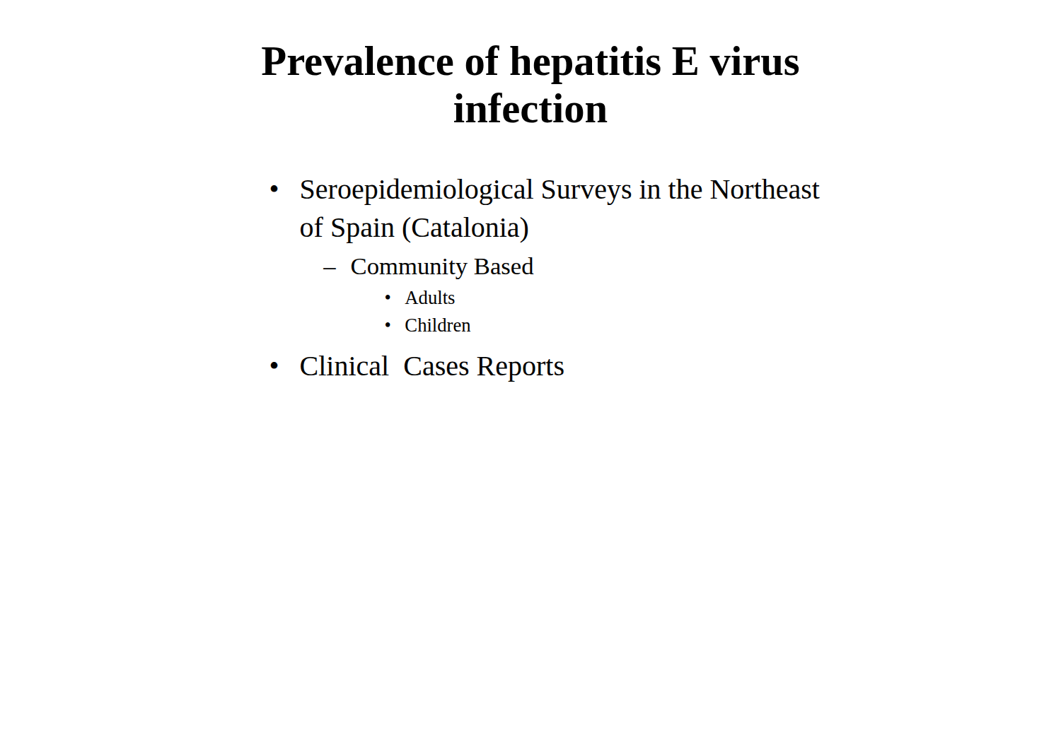Prevalence of hepatitis E virus infection
• Seroepidemiological Surveys in the Northeast of Spain (Catalonia)
– Community Based
•Adults
•Children
• Clinical Cases Reports